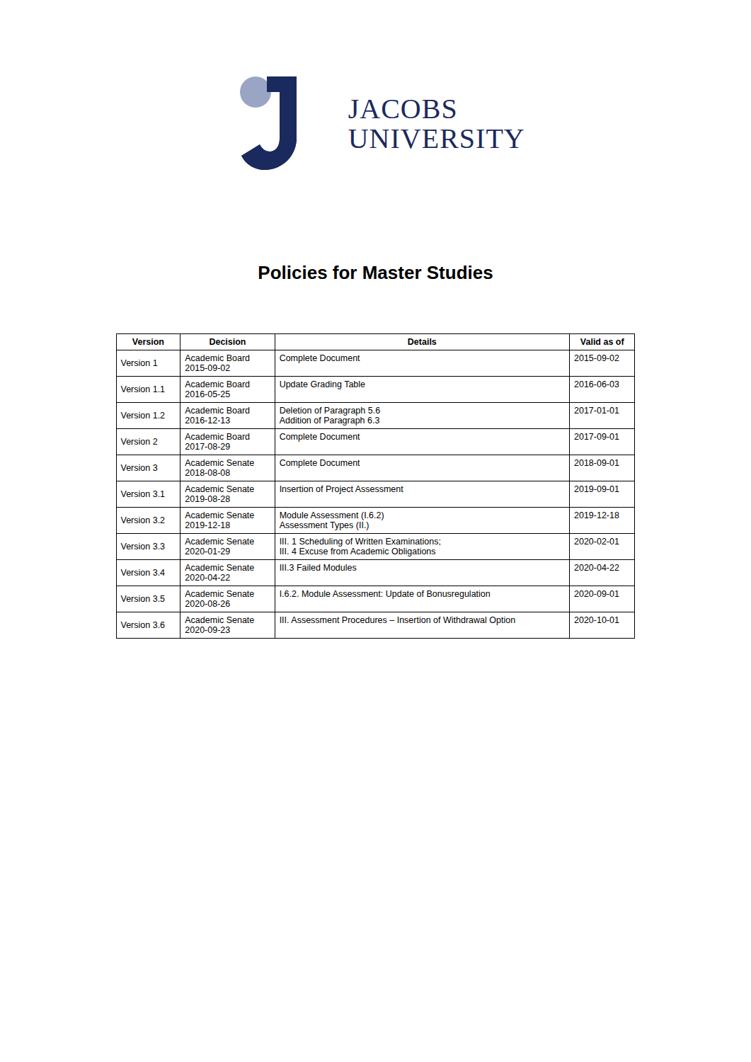JACOBS
UNIVERSITY
Policies for Master Studies
| Version | Decision | Details | Valid as of |
| --- | --- | --- | --- |
| Version 1 | Academic Board 2015-09-02 | Complete Document | 2015-09-02 |
| Version 1.1 | Academic Board 2016-05-25 | Update Grading Table | 2016-06-03 |
| Version 1.2 | Academic Board 2016-12-13 | Deletion of Paragraph 5.6 Addition of Paragraph 6.3 | 2017-01-01 |
| Version 2 | Academic Board 2017-08-29 | Complete Document | 2017-09-01 |
| Version 3 | Academic Senate 2018-08-08 | Complete Document | 2018-09-01 |
| Version 3.1 | Academic Senate 2019-08-28 | Insertion of Project Assessment | 2019-09-01 |
| Version 3.2 | Academic Senate 2019-12-18 | Module Assessment (I.6.2) Assessment Types (II.) | 2019-12-18 |
| Version 3.3 | Academic Senate 2020-01-29 | III. 1 Scheduling of Written Examinations; III. 4 Excuse from Academic Obligations | 2020-02-01 |
| Version 3.4 | Academic Senate 2020-04-22 | III.3 Failed Modules | 2020-04-22 |
| Version 3.5 | Academic Senate 2020-08-26 | I.6.2. Module Assessment: Update of Bonusregulation | 2020-09-01 |
| Version 3.6 | Academic Senate 2020-09-23 | III. Assessment Procedures – Insertion of Withdrawal Option | 2020-10-01 |